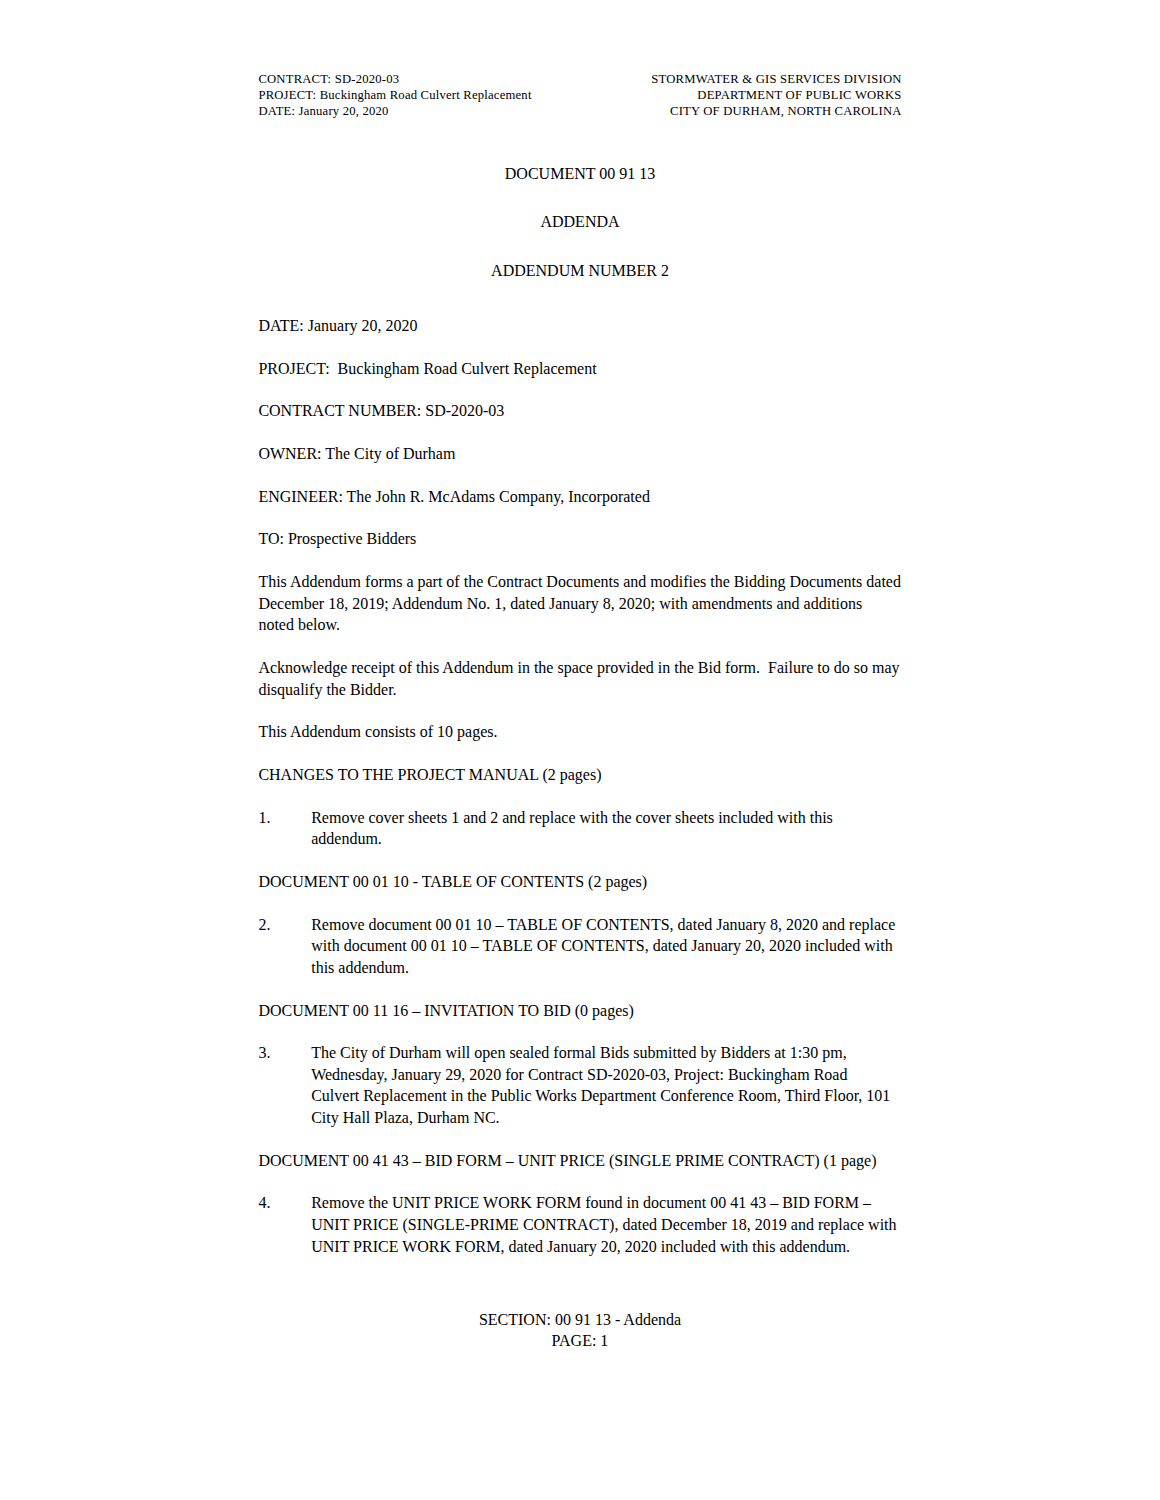| CONTRACT: SD-2020-03 | STORMWATER & GIS SERVICES DIVISION |
| PROJECT: Buckingham Road Culvert Replacement | DEPARTMENT OF PUBLIC WORKS |
| DATE: January 20, 2020 | CITY OF DURHAM, NORTH CAROLINA |
DOCUMENT 00 91 13
ADDENDA
ADDENDUM NUMBER 2
DATE: January 20, 2020
PROJECT: Buckingham Road Culvert Replacement
CONTRACT NUMBER: SD-2020-03
OWNER: The City of Durham
ENGINEER: The John R. McAdams Company, Incorporated
TO: Prospective Bidders
This Addendum forms a part of the Contract Documents and modifies the Bidding Documents dated December 18, 2019; Addendum No. 1, dated January 8, 2020; with amendments and additions noted below.
Acknowledge receipt of this Addendum in the space provided in the Bid form. Failure to do so may disqualify the Bidder.
This Addendum consists of 10 pages.
CHANGES TO THE PROJECT MANUAL (2 pages)
1. Remove cover sheets 1 and 2 and replace with the cover sheets included with this addendum.
DOCUMENT 00 01 10 - TABLE OF CONTENTS (2 pages)
2. Remove document 00 01 10 – TABLE OF CONTENTS, dated January 8, 2020 and replace with document 00 01 10 – TABLE OF CONTENTS, dated January 20, 2020 included with this addendum.
DOCUMENT 00 11 16 – INVITATION TO BID (0 pages)
3. The City of Durham will open sealed formal Bids submitted by Bidders at 1:30 pm, Wednesday, January 29, 2020 for Contract SD-2020-03, Project: Buckingham Road Culvert Replacement in the Public Works Department Conference Room, Third Floor, 101 City Hall Plaza, Durham NC.
DOCUMENT 00 41 43 – BID FORM – UNIT PRICE (SINGLE PRIME CONTRACT) (1 page)
4. Remove the UNIT PRICE WORK FORM found in document 00 41 43 – BID FORM – UNIT PRICE (SINGLE-PRIME CONTRACT), dated December 18, 2019 and replace with UNIT PRICE WORK FORM, dated January 20, 2020 included with this addendum.
SECTION: 00 91 13 - Addenda
PAGE: 1